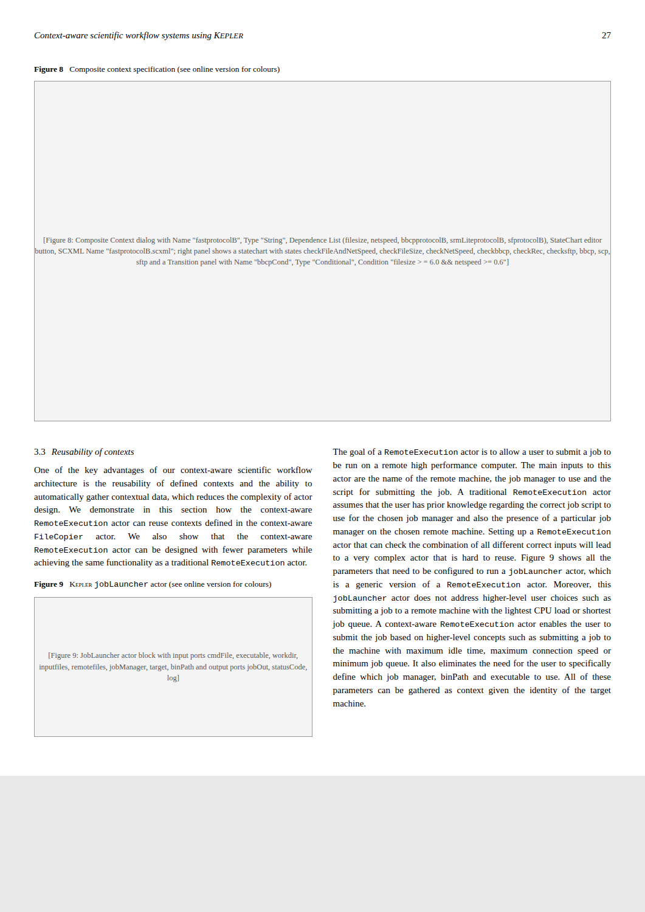Context-aware scientific workflow systems using KEPLER 27
Figure 8 Composite context specification (see online version for colours)
[Figure 8: Composite Context dialog with Name "fastprotocolB", Type "String", Dependence List (filesize, netspeed, bbcpprotocolB, srmLiteprotocolB, sfprotocolB), StateChart editor button, SCXML Name "fastprotocolB.scxml"; right panel shows a statechart with states checkFileAndNetSpeed, checkFileSize, checkNetSpeed, checkbbcp, checkRec, checksftp, bbcp, scp, sftp and a Transition panel with Name "bbcpCond", Type "Conditional", Condition "filesize > = 6.0 && netspeed >= 0.6"]
3.3 Reusability of contexts
One of the key advantages of our context-aware scientific workflow architecture is the reusability of defined contexts and the ability to automatically gather contextual data, which reduces the complexity of actor design. We demonstrate in this section how the context-aware RemoteExecution actor can reuse contexts defined in the context-aware FileCopier actor. We also show that the context-aware RemoteExecution actor can be designed with fewer parameters while achieving the same functionality as a traditional RemoteExecution actor.
Figure 9 Kepler jobLauncher actor (see online version for colours)
[Figure 9: JobLauncher actor block with input ports cmdFile, executable, workdir, inputfiles, remotefiles, jobManager, target, binPath and output ports jobOut, statusCode, log]
The goal of a RemoteExecution actor is to allow a user to submit a job to be run on a remote high performance computer. The main inputs to this actor are the name of the remote machine, the job manager to use and the script for submitting the job. A traditional RemoteExecution actor assumes that the user has prior knowledge regarding the correct job script to use for the chosen job manager and also the presence of a particular job manager on the chosen remote machine. Setting up a RemoteExecution actor that can check the combination of all different correct inputs will lead to a very complex actor that is hard to reuse. Figure 9 shows all the parameters that need to be configured to run a jobLauncher actor, which is a generic version of a RemoteExecution actor. Moreover, this jobLauncher actor does not address higher-level user choices such as submitting a job to a remote machine with the lightest CPU load or shortest job queue. A context-aware RemoteExecution actor enables the user to submit the job based on higher-level concepts such as submitting a job to the machine with maximum idle time, maximum connection speed or minimum job queue. It also eliminates the need for the user to specifically define which job manager, binPath and executable to use. All of these parameters can be gathered as context given the identity of the target machine.